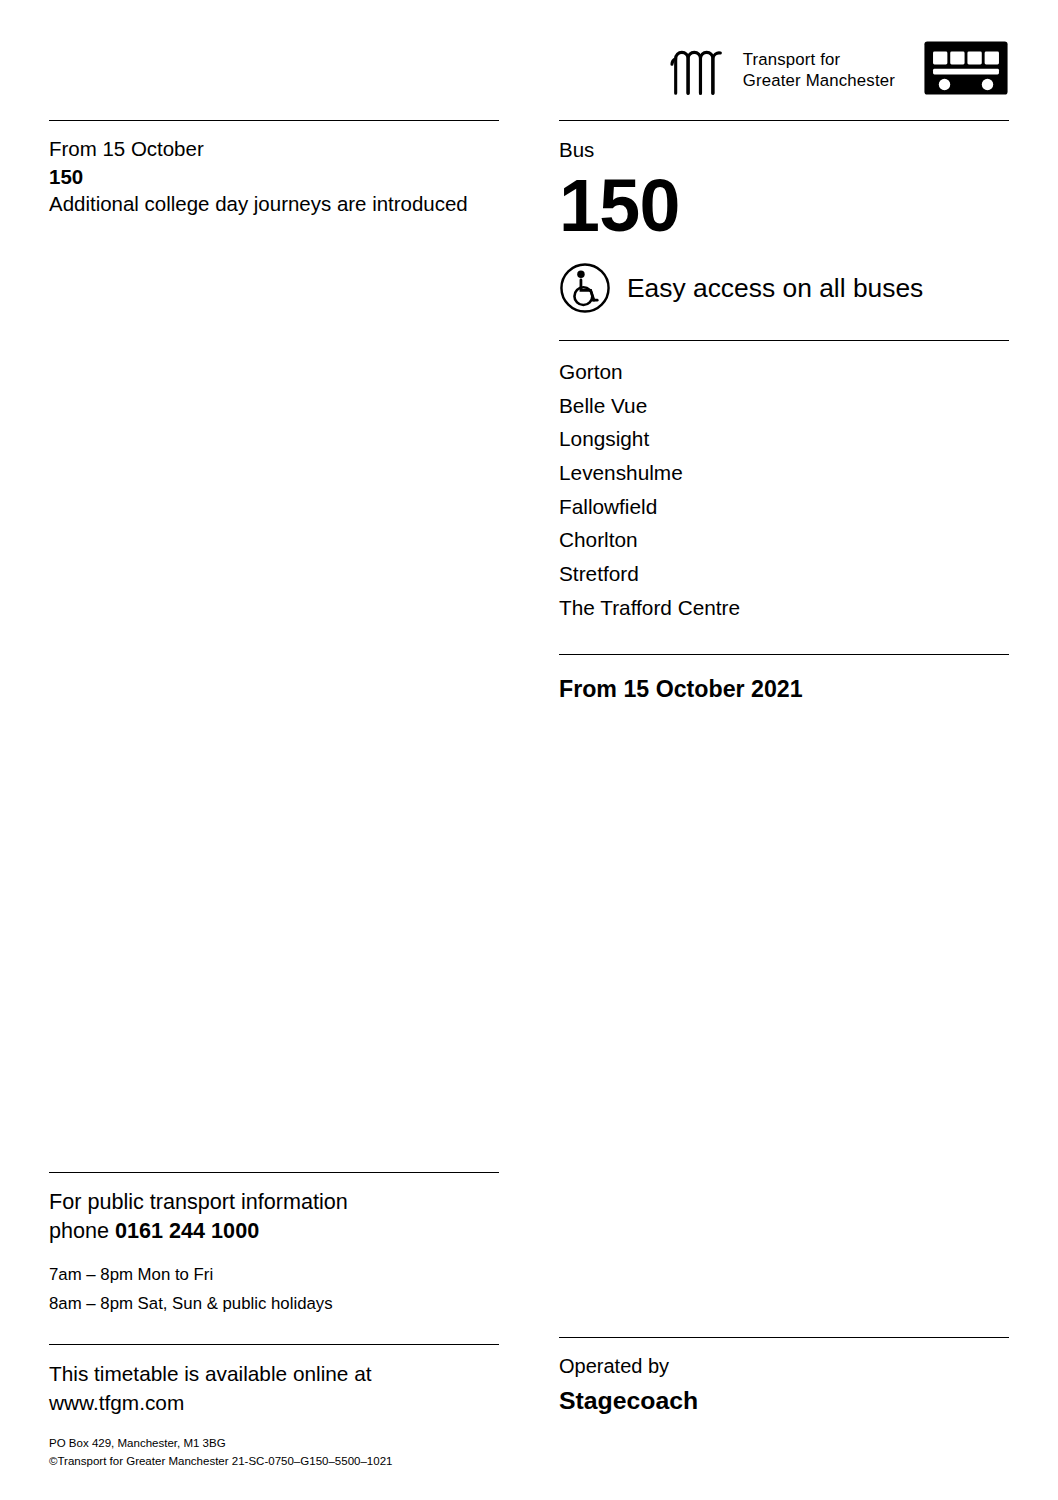Transport for
Greater Manchester
From 15 October
150
Additional college day journeys are introduced
Bus
150
Easy access on all buses
Gorton
Belle Vue
Longsight
Levenshulme
Fallowfield
Chorlton
Stretford
The Trafford Centre
From 15 October 2021
For public transport information
phone 0161 244 1000
7am – 8pm Mon to Fri
8am – 8pm Sat, Sun & public holidays
This timetable is available online at
www.tfgm.com
PO Box 429, Manchester, M1 3BG
©Transport for Greater Manchester 21-SC-0750–G150–5500–1021
Operated by
Stagecoach